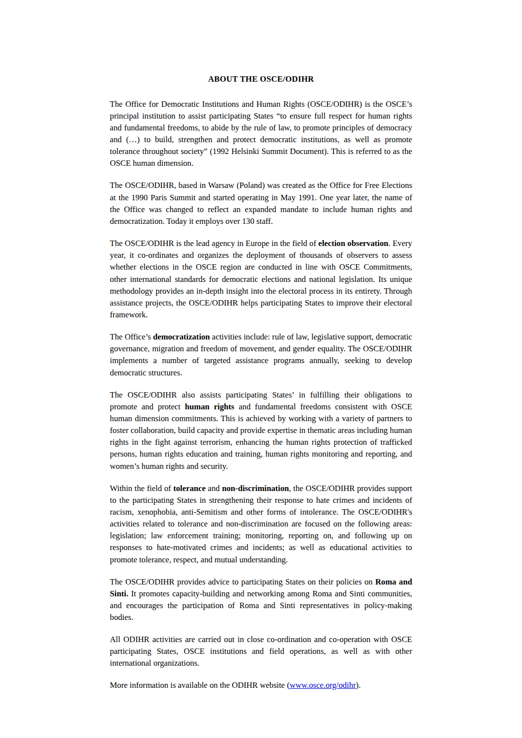About the OSCE/ODIHR
The Office for Democratic Institutions and Human Rights (OSCE/ODIHR) is the OSCE’s principal institution to assist participating States “to ensure full respect for human rights and fundamental freedoms, to abide by the rule of law, to promote principles of democracy and (…) to build, strengthen and protect democratic institutions, as well as promote tolerance throughout society” (1992 Helsinki Summit Document). This is referred to as the OSCE human dimension.
The OSCE/ODIHR, based in Warsaw (Poland) was created as the Office for Free Elections at the 1990 Paris Summit and started operating in May 1991. One year later, the name of the Office was changed to reflect an expanded mandate to include human rights and democratization. Today it employs over 130 staff.
The OSCE/ODIHR is the lead agency in Europe in the field of election observation. Every year, it co-ordinates and organizes the deployment of thousands of observers to assess whether elections in the OSCE region are conducted in line with OSCE Commitments, other international standards for democratic elections and national legislation. Its unique methodology provides an in-depth insight into the electoral process in its entirety. Through assistance projects, the OSCE/ODIHR helps participating States to improve their electoral framework.
The Office’s democratization activities include: rule of law, legislative support, democratic governance, migration and freedom of movement, and gender equality. The OSCE/ODIHR implements a number of targeted assistance programs annually, seeking to develop democratic structures.
The OSCE/ODIHR also assists participating States’ in fulfilling their obligations to promote and protect human rights and fundamental freedoms consistent with OSCE human dimension commitments. This is achieved by working with a variety of partners to foster collaboration, build capacity and provide expertise in thematic areas including human rights in the fight against terrorism, enhancing the human rights protection of trafficked persons, human rights education and training, human rights monitoring and reporting, and women’s human rights and security.
Within the field of tolerance and non-discrimination, the OSCE/ODIHR provides support to the participating States in strengthening their response to hate crimes and incidents of racism, xenophobia, anti-Semitism and other forms of intolerance. The OSCE/ODIHR's activities related to tolerance and non-discrimination are focused on the following areas: legislation; law enforcement training; monitoring, reporting on, and following up on responses to hate-motivated crimes and incidents; as well as educational activities to promote tolerance, respect, and mutual understanding.
The OSCE/ODIHR provides advice to participating States on their policies on Roma and Sinti. It promotes capacity-building and networking among Roma and Sinti communities, and encourages the participation of Roma and Sinti representatives in policy-making bodies.
All ODIHR activities are carried out in close co-ordination and co-operation with OSCE participating States, OSCE institutions and field operations, as well as with other international organizations.
More information is available on the ODIHR website (www.osce.org/odihr).